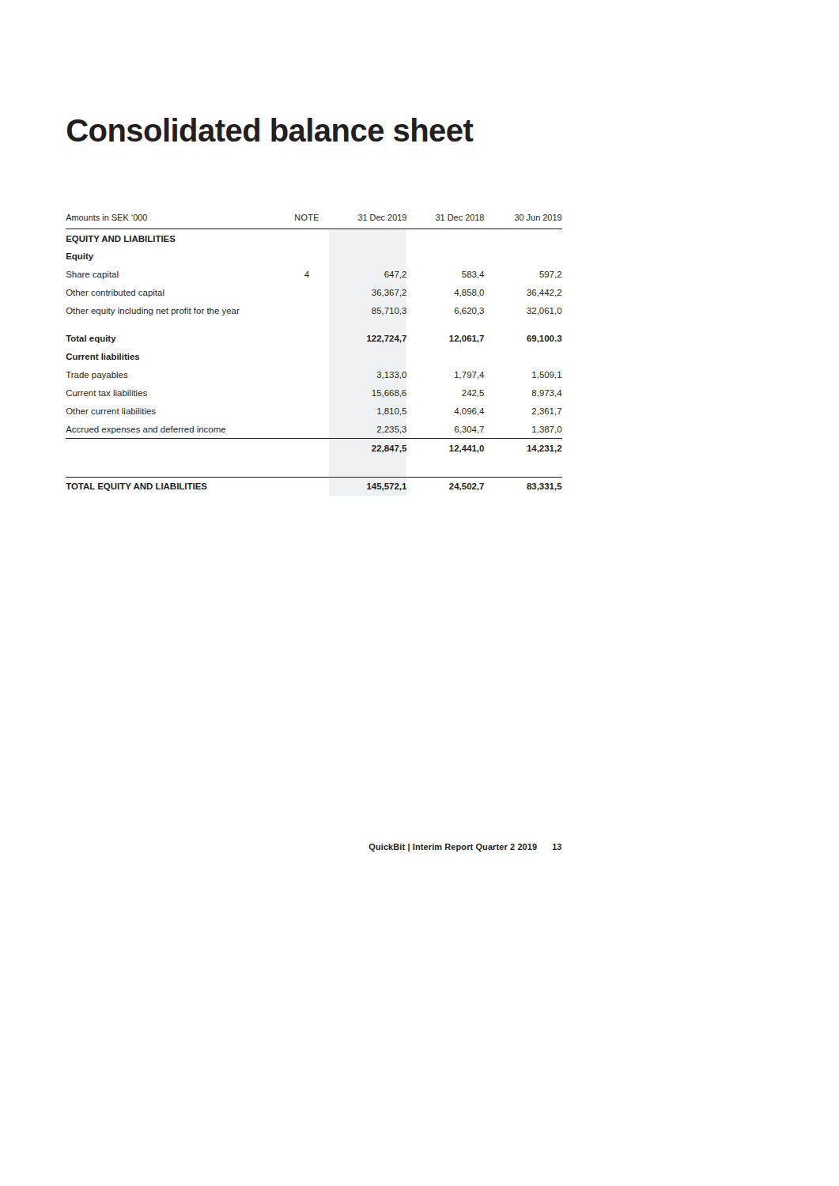Consolidated balance sheet
| Amounts in SEK ‘000 | NOTE | 31 Dec 2019 | 31 Dec 2018 | 30 Jun 2019 |
| --- | --- | --- | --- | --- |
| EQUITY AND LIABILITIES | | | | |
| Equity | | | | |
| Share capital | 4 | 647,2 | 583,4 | 597,2 |
| Other contributed capital | | 36,367,2 | 4,858,0 | 36,442,2 |
| Other equity including net profit for the year | | 85,710,3 | 6,620,3 | 32,061,0 |
| Total equity | | 122,724,7 | 12,061,7 | 69,100.3 |
| Current liabilities | | | | |
| Trade payables | | 3,133,0 | 1,797,4 | 1,509,1 |
| Current tax liabilities | | 15,668,6 | 242,5 | 8,973,4 |
| Other current liabilities | | 1,810,5 | 4,096,4 | 2,361,7 |
| Accrued expenses and deferred income | | 2,235,3 | 6,304,7 | 1,387,0 |
| | | 22,847,5 | 12,441,0 | 14,231,2 |
| TOTAL EQUITY AND LIABILITIES | | 145,572,1 | 24,502,7 | 83,331,5 |
QuickBit | Interim Report Quarter 2 201913